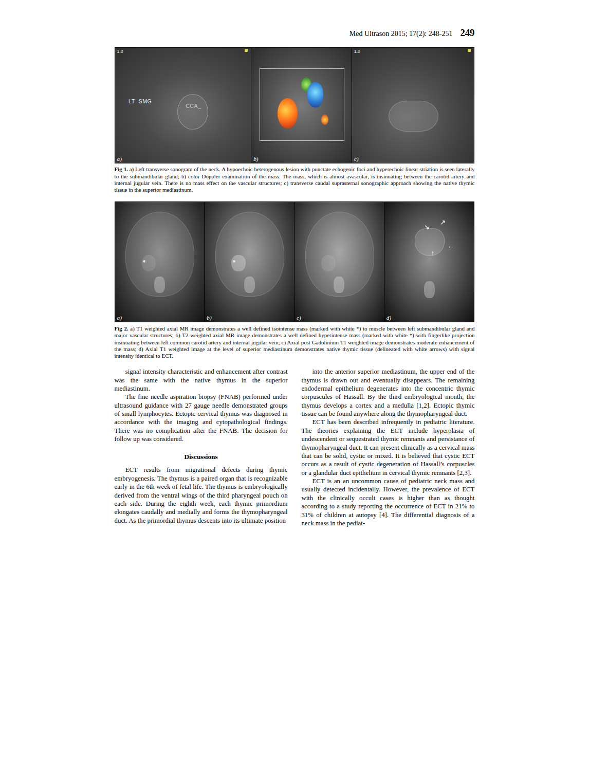Med Ultrason 2015; 17(2): 248-251 249
1.0
LT SMG
CCA_
a)
b)
1.0
c)
Fig 1. a) Left transverse sonogram of the neck. A hypoechoic heterogenous lesion with punctate echogenic foci and hyperechoic linear striation is seen laterally to the submandibular gland; b) color Doppler examination of the mass. The mass, which is almost avascular, is insinuating between the carotid artery and internal jugular vein. There is no mass effect on the vascular structures; c) transverse caudal suprasternal sonographic approach showing the native thymic tissue in the superior mediastinum.
*
a)
*
b)
c)
↗
↘
←
↑
d)
Fig 2. a) T1 weighted axial MR image demonstrates a well defined isointense mass (marked with white *) to muscle between left submandibular gland and major vascular structures; b) T2 weighted axial MR image demonstrates a well defined hyperintense mass (marked with white *) with fingerlike projection insinuating between left common carotid artery and internal jugular vein; c) Axial post Gadolinium T1 weighted image demonstrates moderate enhancement of the mass; d) Axial T1 weighted image at the level of superior mediastinum demonstrates native thymic tissue (delineated with white arrows) with signal intensity identical to ECT.
signal intensity characteristic and enhancement after contrast was the same with the native thymus in the superior mediastinum.
The fine needle aspiration biopsy (FNAB) performed under ultrasound guidance with 27 gauge needle demonstrated groups of small lymphocytes. Ectopic cervical thymus was diagnosed in accordance with the imaging and cytopathological findings. There was no complication after the FNAB. The decision for follow up was considered.
Discussions
ECT results from migrational defects during thymic embryogenesis. The thymus is a paired organ that is recognizable early in the 6th week of fetal life. The thymus is embryologically derived from the ventral wings of the third pharyngeal pouch on each side. During the eighth week, each thymic primordium elongates caudally and medially and forms the thymopharyngeal duct. As the primordial thymus descents into its ultimate position
into the anterior superior mediastinum, the upper end of the thymus is drawn out and eventually disappears. The remaining endodermal epithelium degenerates into the concentric thymic corpuscules of Hassall. By the third embryological month, the thymus develops a cortex and a medulla [1,2]. Ectopic thymic tissue can be found anywhere along the thymopharyngeal duct.
ECT has been described infrequently in pediatric literature. The theories explaining the ECT include hyperplasia of undescendent or sequestrated thymic remnants and persistance of thymopharyngeal duct. It can present clinically as a cervical mass that can be solid, cystic or mixed. It is believed that cystic ECT occurs as a result of cystic degeneration of Hassall’s corpuscles or a glandular duct epithelium in cervical thymic remnants [2,3].
ECT is an an uncommon cause of pediatric neck mass and usually detected incidentally. However, the prevalence of ECT with the clinically occult cases is higher than as thought according to a study reporting the occurrence of ECT in 21% to 31% of children at autopsy [4]. The differential diagnosis of a neck mass in the pediat-